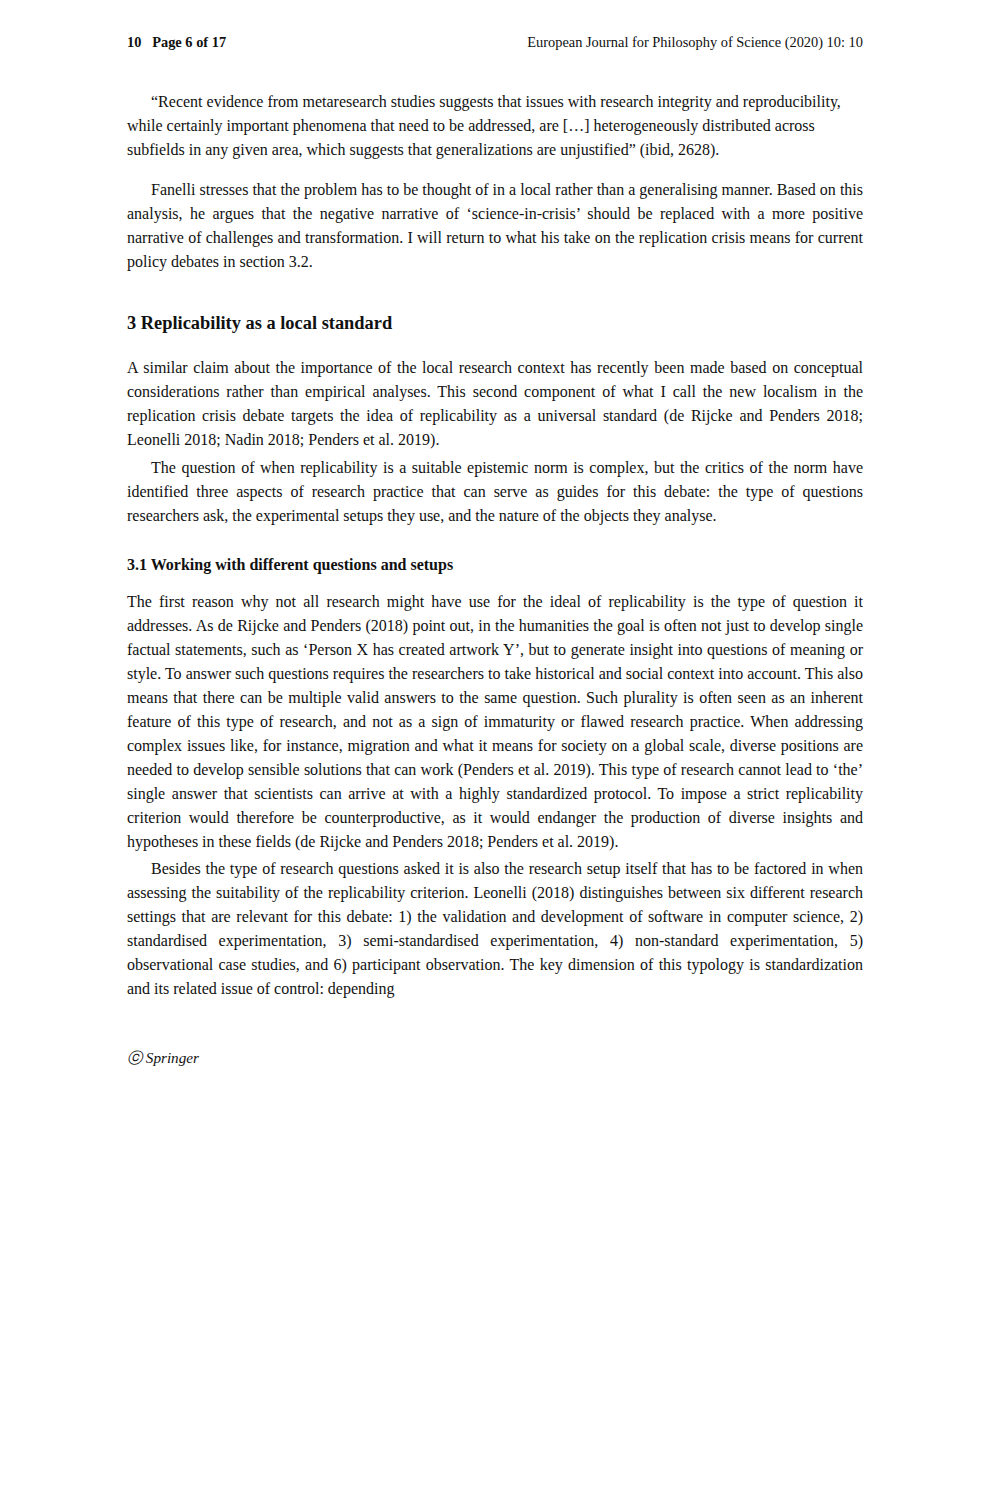10 Page 6 of 17 European Journal for Philosophy of Science (2020) 10: 10
“Recent evidence from metaresearch studies suggests that issues with research integrity and reproducibility, while certainly important phenomena that need to be addressed, are […] heterogeneously distributed across subfields in any given area, which suggests that generalizations are unjustified” (ibid, 2628).
Fanelli stresses that the problem has to be thought of in a local rather than a generalising manner. Based on this analysis, he argues that the negative narrative of ‘science-in-crisis’ should be replaced with a more positive narrative of challenges and transformation. I will return to what his take on the replication crisis means for current policy debates in section 3.2.
3 Replicability as a local standard
A similar claim about the importance of the local research context has recently been made based on conceptual considerations rather than empirical analyses. This second component of what I call the new localism in the replication crisis debate targets the idea of replicability as a universal standard (de Rijcke and Penders 2018; Leonelli 2018; Nadin 2018; Penders et al. 2019).
The question of when replicability is a suitable epistemic norm is complex, but the critics of the norm have identified three aspects of research practice that can serve as guides for this debate: the type of questions researchers ask, the experimental setups they use, and the nature of the objects they analyse.
3.1 Working with different questions and setups
The first reason why not all research might have use for the ideal of replicability is the type of question it addresses. As de Rijcke and Penders (2018) point out, in the humanities the goal is often not just to develop single factual statements, such as ‘Person X has created artwork Y’, but to generate insight into questions of meaning or style. To answer such questions requires the researchers to take historical and social context into account. This also means that there can be multiple valid answers to the same question. Such plurality is often seen as an inherent feature of this type of research, and not as a sign of immaturity or flawed research practice. When addressing complex issues like, for instance, migration and what it means for society on a global scale, diverse positions are needed to develop sensible solutions that can work (Penders et al. 2019). This type of research cannot lead to ‘the’ single answer that scientists can arrive at with a highly standardized protocol. To impose a strict replicability criterion would therefore be counterproductive, as it would endanger the production of diverse insights and hypotheses in these fields (de Rijcke and Penders 2018; Penders et al. 2019).
Besides the type of research questions asked it is also the research setup itself that has to be factored in when assessing the suitability of the replicability criterion. Leonelli (2018) distinguishes between six different research settings that are relevant for this debate: 1) the validation and development of software in computer science, 2) standardised experimentation, 3) semi-standardised experimentation, 4) non-standard experimentation, 5) observational case studies, and 6) participant observation. The key dimension of this typology is standardization and its related issue of control: depending
ⓒ Springer